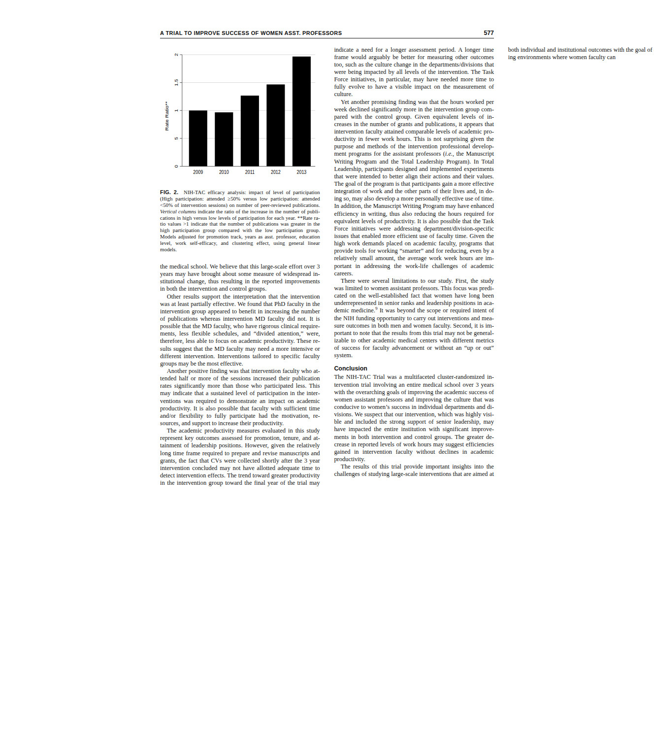A trial to improve success of women asst. professors 577
0 5 1 1.5 2 Rate Ratio** 2009 2010 2011 2012 2013
FIG. 2. NIH-TAC efficacy analysis: impact of level of participation (High participation: attended ≥50% versus low participation: attended <50% of intervention sessions) on number of peer-reviewed publications. Vertical columns indicate the ratio of the increase in the number of publications in high versus low levels of participation for each year. **Rate ratio values >1 indicate that the number of publications was greater in the high participation group compared with the low participation group. Models adjusted for promotion track, years as asst. professor, education level, work self-efficacy, and clustering effect, using general linear models.
the medical school. We believe that this large-scale effort over 3 years may have brought about some measure of widespread institutional change, thus resulting in the reported improvements in both the intervention and control groups.
Other results support the interpretation that the intervention was at least partially effective. We found that PhD faculty in the intervention group appeared to benefit in increasing the number of publications whereas intervention MD faculty did not. It is possible that the MD faculty, who have rigorous clinical requirements, less flexible schedules, and “divided attention,” were, therefore, less able to focus on academic productivity. These results suggest that the MD faculty may need a more intensive or different intervention. Interventions tailored to specific faculty groups may be the most effective.
Another positive finding was that intervention faculty who attended half or more of the sessions increased their publication rates significantly more than those who participated less. This may indicate that a sustained level of participation in the interventions was required to demonstrate an impact on academic productivity. It is also possible that faculty with sufficient time and/or flexibility to fully participate had the motivation, resources, and support to increase their productivity.
The academic productivity measures evaluated in this study represent key outcomes assessed for promotion, tenure, and attainment of leadership positions. However, given the relatively long time frame required to prepare and revise manuscripts and grants, the fact that CVs were collected shortly after the 3 year intervention concluded may not have allotted adequate time to detect intervention effects. The trend toward greater productivity in the intervention group toward the final year of the trial may indicate a need for a longer assessment period. A longer time frame would arguably be better for measuring other outcomes too, such as the culture change in the departments/divisions that were being impacted by all levels of the intervention. The Task Force initiatives, in particular, may have needed more time to fully evolve to have a visible impact on the measurement of culture.
Yet another promising finding was that the hours worked per week declined significantly more in the intervention group compared with the control group. Given equivalent levels of increases in the number of grants and publications, it appears that intervention faculty attained comparable levels of academic productivity in fewer work hours. This is not surprising given the purpose and methods of the intervention professional development programs for the assistant professors (i.e., the Manuscript Writing Program and the Total Leadership Program). In Total Leadership, participants designed and implemented experiments that were intended to better align their actions and their values. The goal of the program is that participants gain a more effective integration of work and the other parts of their lives and, in doing so, may also develop a more personally effective use of time. In addition, the Manuscript Writing Program may have enhanced efficiency in writing, thus also reducing the hours required for equivalent levels of productivity. It is also possible that the Task Force initiatives were addressing department/division-specific issues that enabled more efficient use of faculty time. Given the high work demands placed on academic faculty, programs that provide tools for working “smarter” and for reducing, even by a relatively small amount, the average work week hours are important in addressing the work-life challenges of academic careers.
There were several limitations to our study. First, the study was limited to women assistant professors. This focus was predicated on the well-established fact that women have long been underrepresented in senior ranks and leadership positions in academic medicine.9 It was beyond the scope or required intent of the NIH funding opportunity to carry out interventions and measure outcomes in both men and women faculty. Second, it is important to note that the results from this trial may not be generalizable to other academic medical centers with different metrics of success for faculty advancement or without an “up or out” system.
Conclusion
The NIH-TAC Trial was a multifaceted cluster-randomized intervention trial involving an entire medical school over 3 years with the overarching goals of improving the academic success of women assistant professors and improving the culture that was conducive to women’s success in individual departments and divisions. We suspect that our intervention, which was highly visible and included the strong support of senior leadership, may have impacted the entire institution with significant improvements in both intervention and control groups. The greater decrease in reported levels of work hours may suggest efficiencies gained in intervention faculty without declines in academic productivity.
The results of this trial provide important insights into the challenges of studying large-scale interventions that are aimed at both individual and institutional outcomes with the goal of creating environments where women faculty can